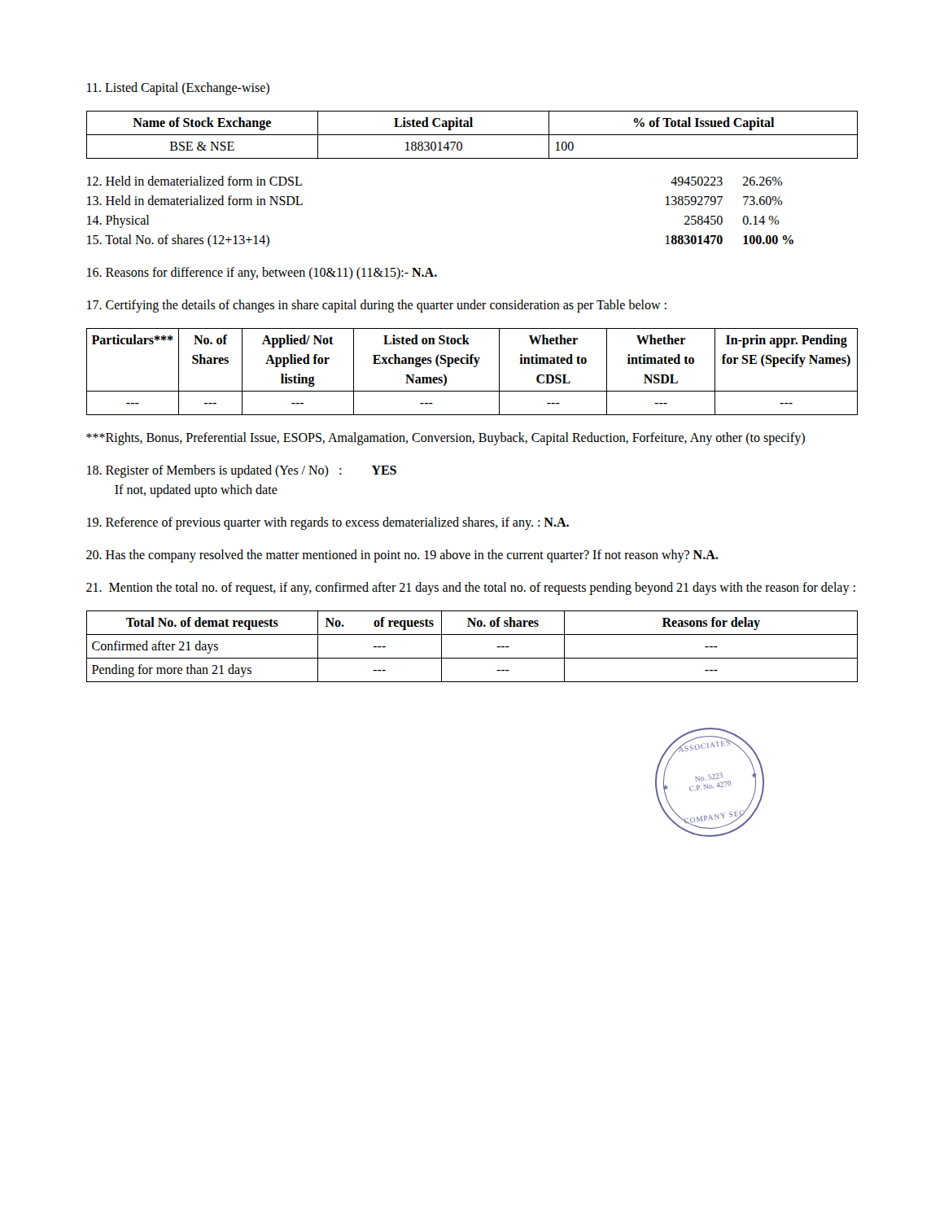11. Listed Capital (Exchange-wise)
| Name of Stock Exchange | Listed Capital | % of Total Issued Capital |
| --- | --- | --- |
| BSE & NSE | 188301470 | 100 |
| 12. Held in dematerialized form in CDSL | 49450223 | 26.26% |
| 13. Held in dematerialized form in NSDL | 138592797 | 73.60% |
| 14. Physical | 258450 | 0.14 % |
| 15. Total No. of shares (12+13+14) | 1 88301470 | 100.00 % |
16. Reasons for difference if any, between (10&11) (11&15):- N.A.
17. Certifying the details of changes in share capital during the quarter under consideration as per Table below :
| Particulars*** | No. of Shares | Applied/ Not Applied for listing | Listed on Stock Exchanges (Specify Names) | Whether intimated to CDSL | Whether intimated to NSDL | In-prin appr. Pending for SE (Specify Names) |
| --- | --- | --- | --- | --- | --- | --- |
| --- | --- | --- | --- | --- | --- | --- |
***Rights, Bonus, Preferential Issue, ESOPS, Amalgamation, Conversion, Buyback, Capital Reduction, Forfeiture, Any other (to specify)
18. Register of Members is updated (Yes / No) : YES
If not, updated upto which date
19. Reference of previous quarter with regards to excess dematerialized shares, if any. : N.A.
20. Has the company resolved the matter mentioned in point no. 19 above in the current quarter? If not reason why? N.A.
21. Mention the total no. of request, if any, confirmed after 21 days and the total no. of requests pending beyond 21 days with the reason for delay :
| Total No. of demat requests | No. of requests | No. of shares | Reasons for delay |
| --- | --- | --- | --- |
| Confirmed after 21 days | --- | --- | --- |
| Pending for more than 21 days | --- | --- | --- |
ASSOCIATES ★ ★ No. 5223
C.P. No. 4270 COMPANY SEC